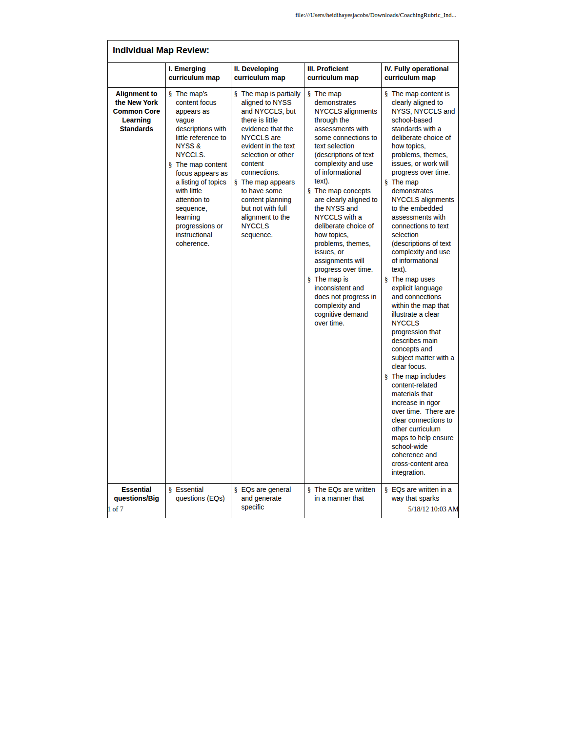file:///Users/heidihayesjacobs/Downloads/CoachingRubric_Ind...
Individual Map Review:
| | I. Emerging curriculum map | II. Developing curriculum map | III. Proficient curriculum map | IV. Fully operational curriculum map |
| --- | --- | --- | --- | --- |
| Alignment to the New York Common Core Learning Standards | The map’s content focus appears as vague descriptions with little reference to NYSS & NYCCLS. The map content focus appears as a listing of topics with little attention to sequence, learning progressions or instructional coherence. | The map is partially aligned to NYSS and NYCCLS, but there is little evidence that the NYCCLS are evident in the text selection or other content connections. The map appears to have some content planning but not with full alignment to the NYCCLS sequence. | The map demonstrates NYCCLS alignments through the assessments with some connections to text selection (descriptions of text complexity and use of informational text). The map concepts are clearly aligned to the NYSS and NYCCLS with a deliberate choice of how topics, problems, themes, issues, or assignments will progress over time. The map is inconsistent and does not progress in complexity and cognitive demand over time. | The map content is clearly aligned to NYSS, NYCCLS and school-based standards with a deliberate choice of how topics, problems, themes, issues, or work will progress over time. The map demonstrates NYCCLS alignments to the embedded assessments with connections to text selection (descriptions of text complexity and use of informational text). The map uses explicit language and connections within the map that illustrate a clear NYCCLS progression that describes main concepts and subject matter with a clear focus. The map includes content-related materials that increase in rigor over time. There are clear connections to other curriculum maps to help ensure school-wide coherence and cross-content area integration. |
| Essential questions/Big | Essential questions (EQs) | EQs are general and generate specific | The EQs are written in a manner that | EQs are written in a way that sparks |
1 of 7 5/18/12 10:03 AM